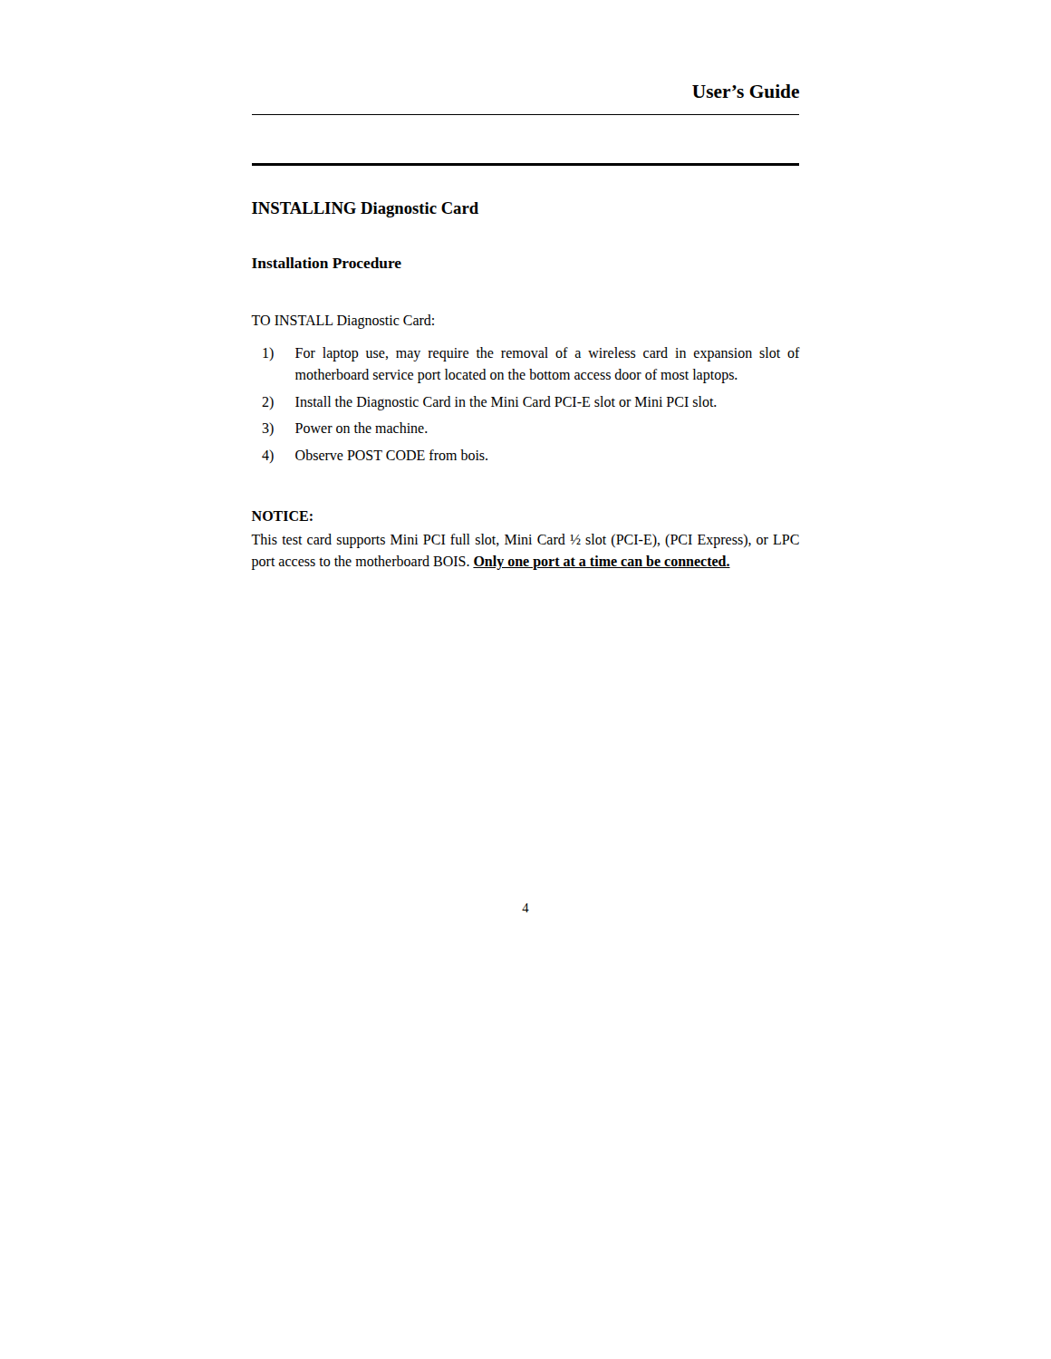User’s Guide
INSTALLING Diagnostic Card
Installation Procedure
TO INSTALL Diagnostic Card:
1) For laptop use, may require the removal of a wireless card in expansion slot of motherboard service port located on the bottom access door of most laptops.
2) Install the Diagnostic Card in the Mini Card PCI-E slot or Mini PCI slot.
3) Power on the machine.
4) Observe POST CODE from bois.
NOTICE:
This test card supports Mini PCI full slot, Mini Card ½ slot (PCI-E), (PCI Express), or LPC port access to the motherboard BOIS. Only one port at a time can be connected.
4